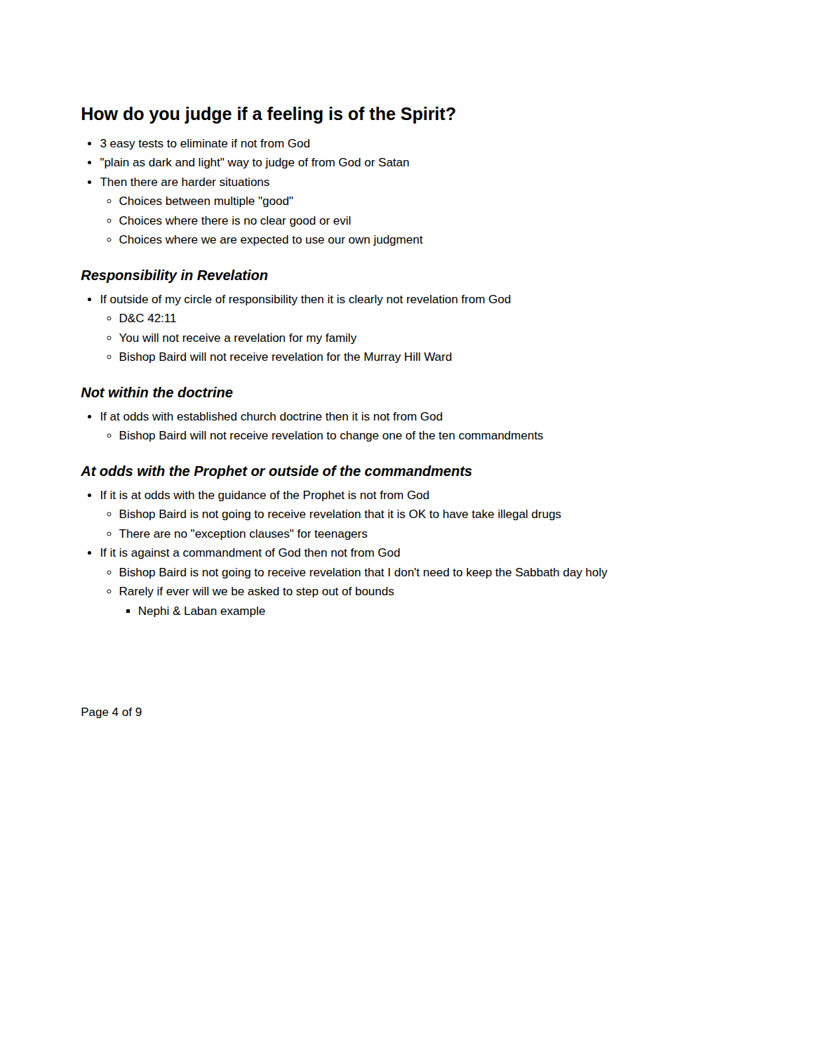How do you judge if a feeling is of the Spirit?
3 easy tests to eliminate if not from God
"plain as dark and light" way to judge of from God or Satan
Then there are harder situations
Choices between multiple "good"
Choices where there is no clear good or evil
Choices where we are expected to use our own judgment
Responsibility in Revelation
If outside of my circle of responsibility then it is clearly not revelation from God
D&C 42:11
You will not receive a revelation for my family
Bishop Baird will not receive revelation for the Murray Hill Ward
Not within the doctrine
If at odds with established church doctrine then it is not from God
Bishop Baird will not receive revelation to change one of the ten commandments
At odds with the Prophet or outside of the commandments
If it is at odds with the guidance of the Prophet is not from God
Bishop Baird is not going to receive revelation that it is OK to have take illegal drugs
There are no "exception clauses" for teenagers
If it is against a commandment of God then not from God
Bishop Baird is not going to receive revelation that I don't need to keep the Sabbath day holy
Rarely if ever will we be asked to step out of bounds
Nephi & Laban example
Page 4 of 9